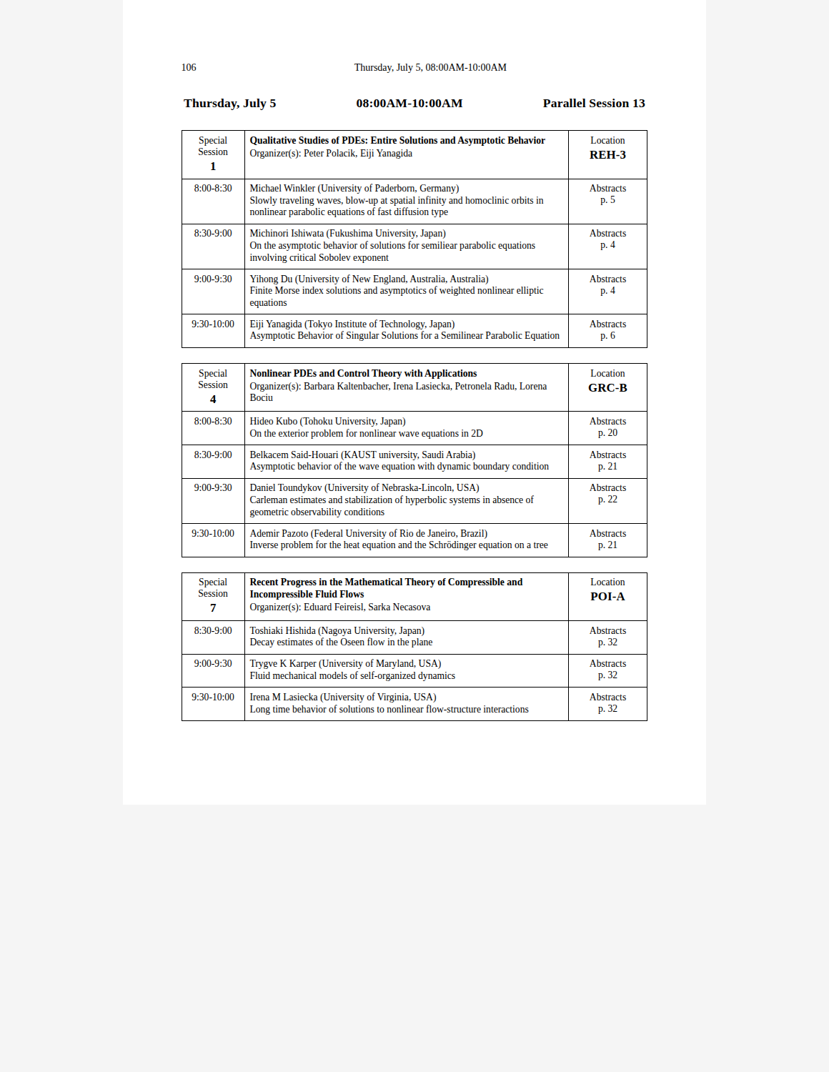106
Thursday, July 5, 08:00AM-10:00AM
Thursday, July 5
08:00AM-10:00AM
Parallel Session 13
| Special Session 1 | Qualitative Studies of PDEs: Entire Solutions and Asymptotic Behavior Organizer(s): Peter Polacik, Eiji Yanagida | Location REH-3 |
| 8:00-8:30 | Michael Winkler (University of Paderborn, Germany) Slowly traveling waves, blow-up at spatial infinity and homoclinic orbits in nonlinear parabolic equations of fast diffusion type | Abstracts p. 5 |
| 8:30-9:00 | Michinori Ishiwata (Fukushima University, Japan) On the asymptotic behavior of solutions for semiliear parabolic equations involving critical Sobolev exponent | Abstracts p. 4 |
| 9:00-9:30 | Yihong Du (University of New England, Australia, Australia) Finite Morse index solutions and asymptotics of weighted nonlinear elliptic equations | Abstracts p. 4 |
| 9:30-10:00 | Eiji Yanagida (Tokyo Institute of Technology, Japan) Asymptotic Behavior of Singular Solutions for a Semilinear Parabolic Equation | Abstracts p. 6 |
| Special Session 4 | Nonlinear PDEs and Control Theory with Applications Organizer(s): Barbara Kaltenbacher, Irena Lasiecka, Petronela Radu, Lorena Bociu | Location GRC-B |
| 8:00-8:30 | Hideo Kubo (Tohoku University, Japan) On the exterior problem for nonlinear wave equations in 2D | Abstracts p. 20 |
| 8:30-9:00 | Belkacem Said-Houari (KAUST university, Saudi Arabia) Asymptotic behavior of the wave equation with dynamic boundary condition | Abstracts p. 21 |
| 9:00-9:30 | Daniel Toundykov (University of Nebraska-Lincoln, USA) Carleman estimates and stabilization of hyperbolic systems in absence of geometric observability conditions | Abstracts p. 22 |
| 9:30-10:00 | Ademir Pazoto (Federal University of Rio de Janeiro, Brazil) Inverse problem for the heat equation and the Schrödinger equation on a tree | Abstracts p. 21 |
| Special Session 7 | Recent Progress in the Mathematical Theory of Compressible and Incompressible Fluid Flows Organizer(s): Eduard Feireisl, Sarka Necasova | Location POI-A |
| 8:30-9:00 | Toshiaki Hishida (Nagoya University, Japan) Decay estimates of the Oseen flow in the plane | Abstracts p. 32 |
| 9:00-9:30 | Trygve K Karper (University of Maryland, USA) Fluid mechanical models of self-organized dynamics | Abstracts p. 32 |
| 9:30-10:00 | Irena M Lasiecka (University of Virginia, USA) Long time behavior of solutions to nonlinear flow-structure interactions | Abstracts p. 32 |